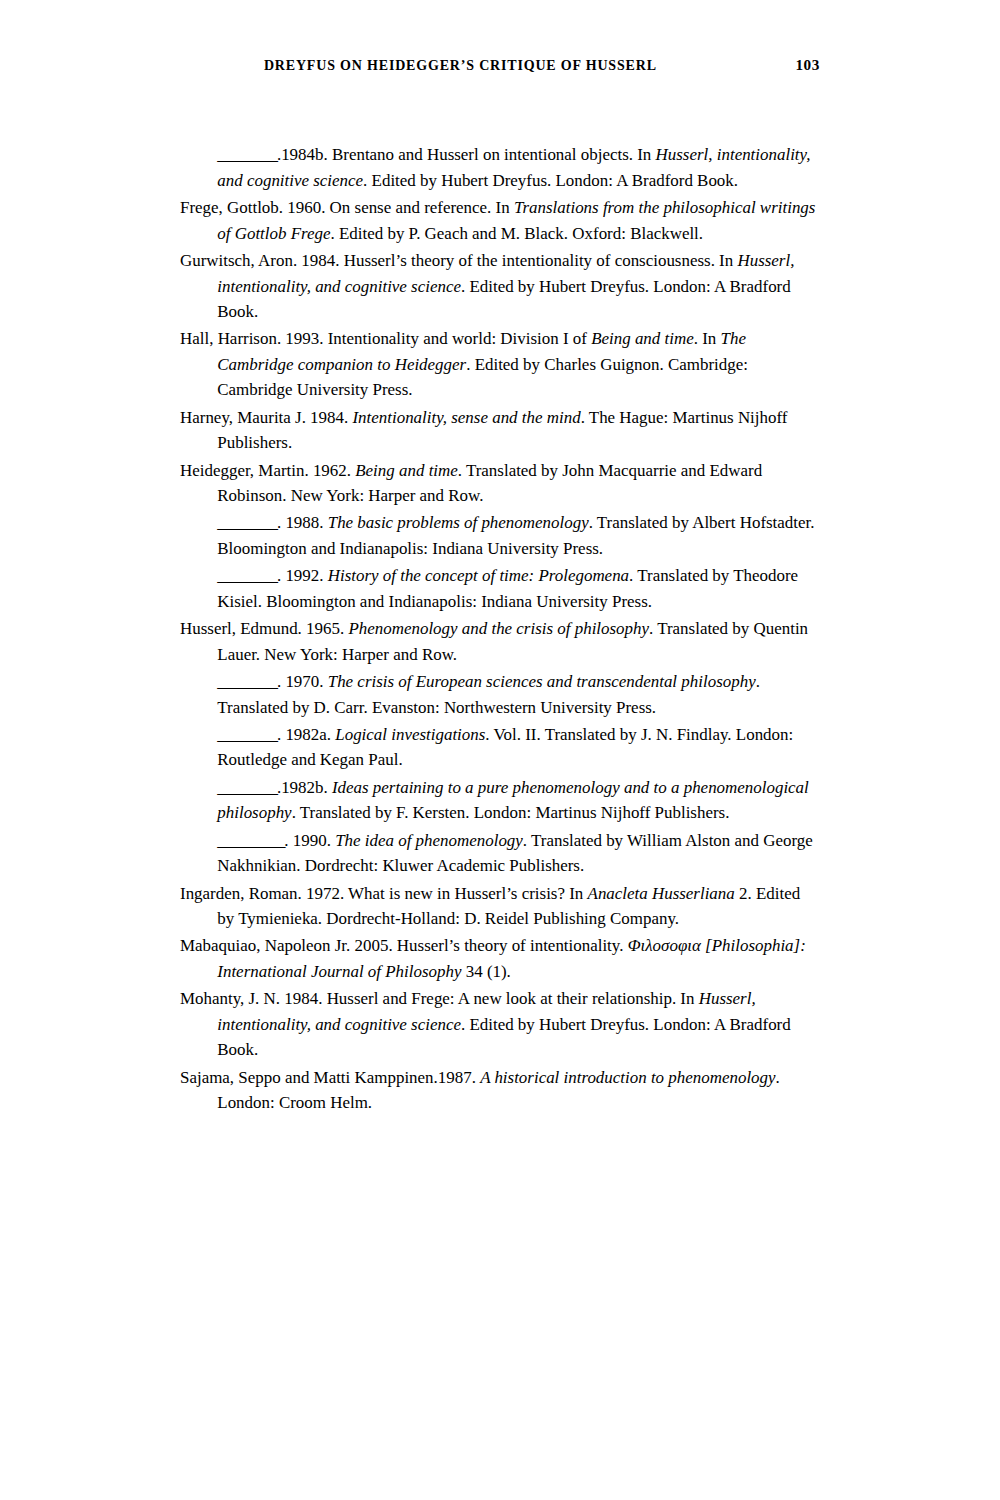Dreyfus on Heidegger’s Critique of Husserl 103
________.1984b. Brentano and Husserl on intentional objects. In Husserl, intentionality, and cognitive science. Edited by Hubert Dreyfus. London: A Bradford Book.
Frege, Gottlob. 1960. On sense and reference. In Translations from the philosophical writings of Gottlob Frege. Edited by P. Geach and M. Black. Oxford: Blackwell.
Gurwitsch, Aron. 1984. Husserl’s theory of the intentionality of consciousness. In Husserl, intentionality, and cognitive science. Edited by Hubert Dreyfus. London: A Bradford Book.
Hall, Harrison. 1993. Intentionality and world: Division I of Being and time. In The Cambridge companion to Heidegger. Edited by Charles Guignon. Cambridge: Cambridge University Press.
Harney, Maurita J. 1984. Intentionality, sense and the mind. The Hague: Martinus Nijhoff Publishers.
Heidegger, Martin. 1962. Being and time. Translated by John Macquarrie and Edward Robinson. New York: Harper and Row.
________. 1988. The basic problems of phenomenology. Translated by Albert Hofstadter. Bloomington and Indianapolis: Indiana University Press.
________. 1992. History of the concept of time: Prolegomena. Translated by Theodore Kisiel. Bloomington and Indianapolis: Indiana University Press.
Husserl, Edmund. 1965. Phenomenology and the crisis of philosophy. Translated by Quentin Lauer. New York: Harper and Row.
________. 1970. The crisis of European sciences and transcendental philosophy. Translated by D. Carr. Evanston: Northwestern University Press.
________. 1982a. Logical investigations. Vol. II. Translated by J. N. Findlay. London: Routledge and Kegan Paul.
________.1982b. Ideas pertaining to a pure phenomenology and to a phenomenological philosophy. Translated by F. Kersten. London: Martinus Nijhoff Publishers.
_________. 1990. The idea of phenomenology. Translated by William Alston and George Nakhnikian. Dordrecht: Kluwer Academic Publishers.
Ingarden, Roman. 1972. What is new in Husserl’s crisis? In Anacleta Husserliana 2. Edited by Tymienieka. Dordrecht-Holland: D. Reidel Publishing Company.
Mabaquiao, Napoleon Jr. 2005. Husserl’s theory of intentionality. Φιλοσοφια [Philosophia]: International Journal of Philosophy 34 (1).
Mohanty, J. N. 1984. Husserl and Frege: A new look at their relationship. In Husserl, intentionality, and cognitive science. Edited by Hubert Dreyfus. London: A Bradford Book.
Sajama, Seppo and Matti Kamppinen.1987. A historical introduction to phenomenology. London: Croom Helm.